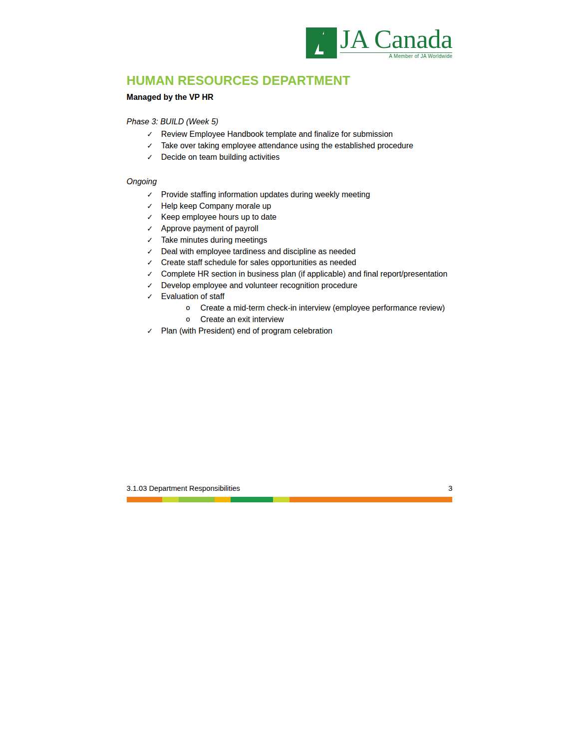JA Canada
A Member of JA Worldwide
HUMAN RESOURCES DEPARTMENT
Managed by the VP HR
Phase 3: BUILD (Week 5)
Review Employee Handbook template and finalize for submission
Take over taking employee attendance using the established procedure
Decide on team building activities
Ongoing
Provide staffing information updates during weekly meeting
Help keep Company morale up
Keep employee hours up to date
Approve payment of payroll
Take minutes during meetings
Deal with employee tardiness and discipline as needed
Create staff schedule for sales opportunities as needed
Complete HR section in business plan (if applicable) and final report/presentation
Develop employee and volunteer recognition procedure
Evaluation of staff
Create a mid-term check-in interview (employee performance review)
Create an exit interview
Plan (with President) end of program celebration
3.1.03 Department Responsibilities 3